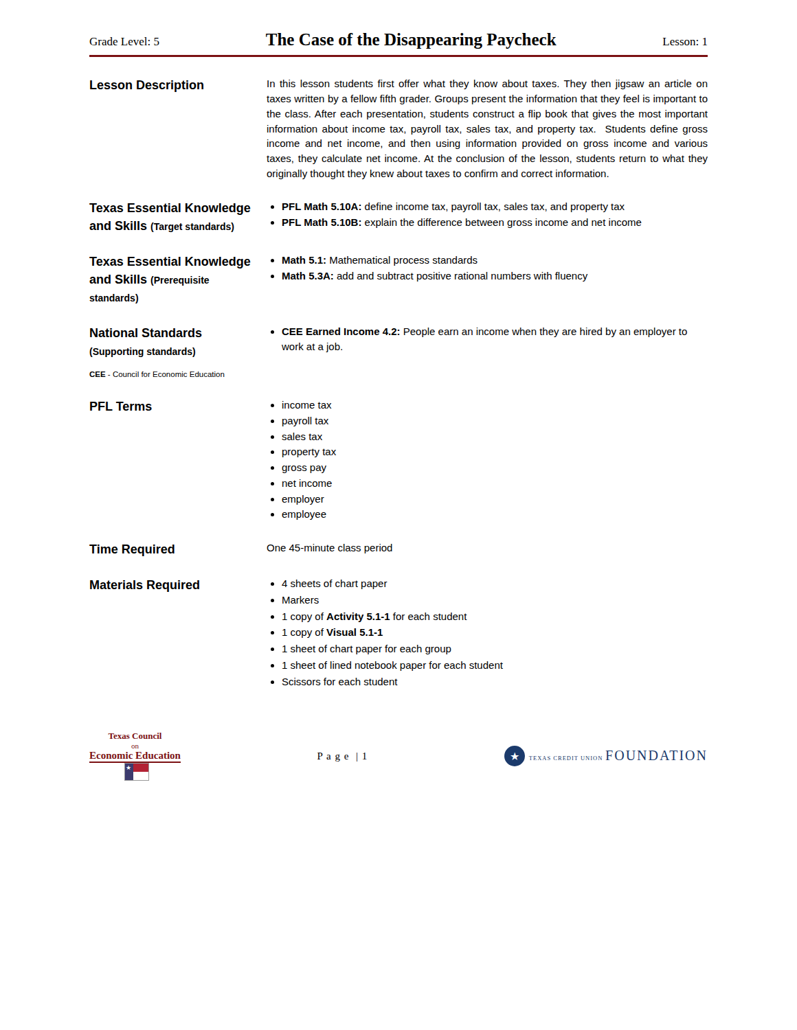Grade Level: 5
The Case of the Disappearing Paycheck
Lesson: 1
Lesson Description
In this lesson students first offer what they know about taxes. They then jigsaw an article on taxes written by a fellow fifth grader. Groups present the information that they feel is important to the class. After each presentation, students construct a flip book that gives the most important information about income tax, payroll tax, sales tax, and property tax. Students define gross income and net income, and then using information provided on gross income and various taxes, they calculate net income. At the conclusion of the lesson, students return to what they originally thought they knew about taxes to confirm and correct information.
Texas Essential Knowledge and Skills (Target standards)
PFL Math 5.10A: define income tax, payroll tax, sales tax, and property tax
PFL Math 5.10B: explain the difference between gross income and net income
Texas Essential Knowledge and Skills (Prerequisite standards)
Math 5.1: Mathematical process standards
Math 5.3A: add and subtract positive rational numbers with fluency
National Standards (Supporting standards) CEE - Council for Economic Education
CEE Earned Income 4.2: People earn an income when they are hired by an employer to work at a job.
PFL Terms
income tax
payroll tax
sales tax
property tax
gross pay
net income
employer
employee
Time Required
One 45-minute class period
Materials Required
4 sheets of chart paper
Markers
1 copy of Activity 5.1-1 for each student
1 copy of Visual 5.1-1
1 sheet of chart paper for each group
1 sheet of lined notebook paper for each student
Scissors for each student
Texas Council
on
Economic Education
P a g e | 1
★ Texas Credit Union Foundation